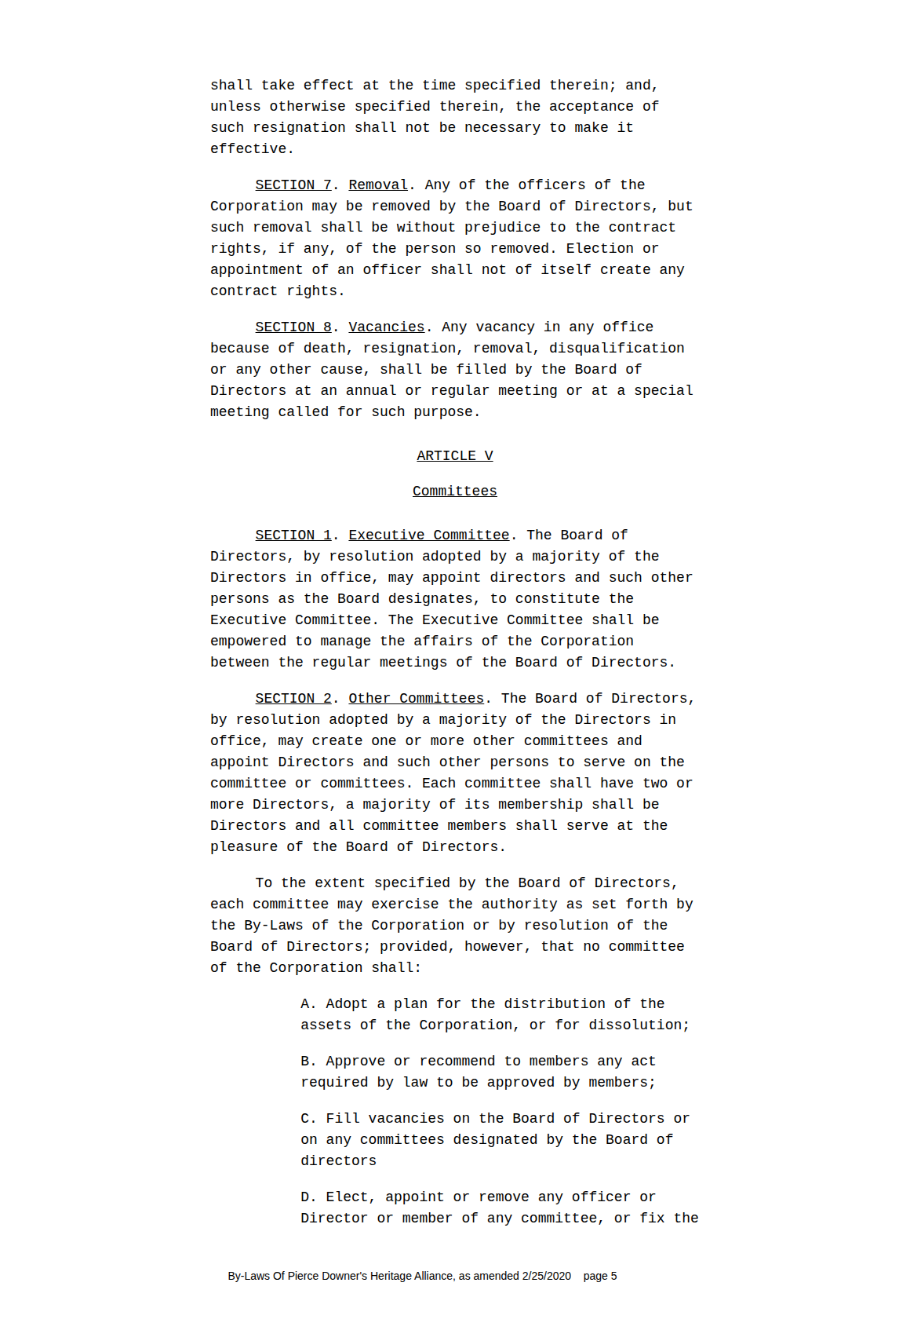shall take effect at the time specified therein; and, unless otherwise specified therein, the acceptance of such resignation shall not be necessary to make it effective.
SECTION 7. Removal. Any of the officers of the Corporation may be removed by the Board of Directors, but such removal shall be without prejudice to the contract rights, if any, of the person so removed. Election or appointment of an officer shall not of itself create any contract rights.
SECTION 8. Vacancies. Any vacancy in any office because of death, resignation, removal, disqualification or any other cause, shall be filled by the Board of Directors at an annual or regular meeting or at a special meeting called for such purpose.
ARTICLE V
Committees
SECTION 1. Executive Committee. The Board of Directors, by resolution adopted by a majority of the Directors in office, may appoint directors and such other persons as the Board designates, to constitute the Executive Committee. The Executive Committee shall be empowered to manage the affairs of the Corporation between the regular meetings of the Board of Directors.
SECTION 2. Other Committees. The Board of Directors, by resolution adopted by a majority of the Directors in office, may create one or more other committees and appoint Directors and such other persons to serve on the committee or committees. Each committee shall have two or more Directors, a majority of its membership shall be Directors and all committee members shall serve at the pleasure of the Board of Directors.
To the extent specified by the Board of Directors, each committee may exercise the authority as set forth by the By-Laws of the Corporation or by resolution of the Board of Directors; provided, however, that no committee of the Corporation shall:
A. Adopt a plan for the distribution of the assets of the Corporation, or for dissolution;
B. Approve or recommend to members any act required by law to be approved by members;
C. Fill vacancies on the Board of Directors or on any committees designated by the Board of directors
D. Elect, appoint or remove any officer or Director or member of any committee, or fix the
By-Laws Of Pierce Downer's Heritage Alliance, as amended 2/25/2020 page 5